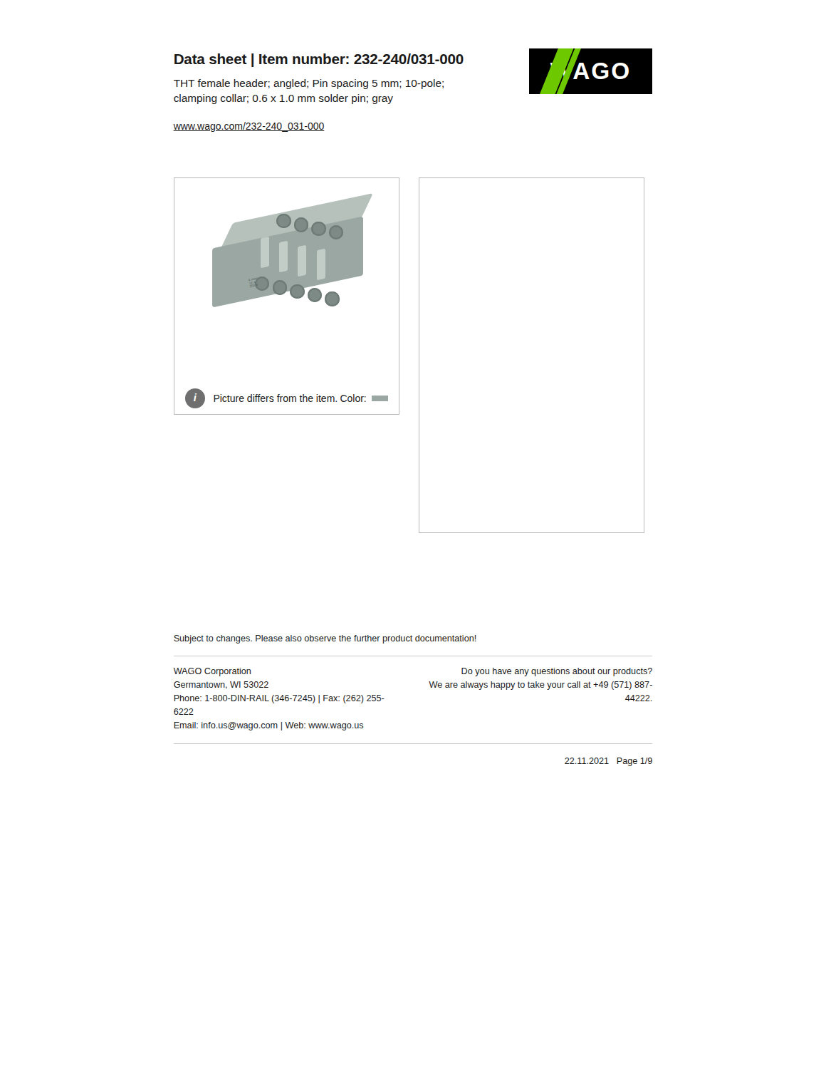Data sheet | Item number: 232-240/031-000
THT female header; angled; Pin spacing 5 mm; 10-pole; clamping collar; 0.6 x 1.0 mm solder pin; gray
www.wago.com/232-240_031-000
WAGO
4 mm²
12 A
250 V
i
Picture differs from the item.
Color:
Subject to changes. Please also observe the further product documentation!
WAGO Corporation
Germantown, WI 53022
Phone: 1-800-DIN-RAIL (346-7245) | Fax: (262) 255-6222
Email: info.us@wago.com | Web: www.wago.us
Do you have any questions about our products?
We are always happy to take your call at +49 (571) 887-44222.
22.11.2021 Page 1/9